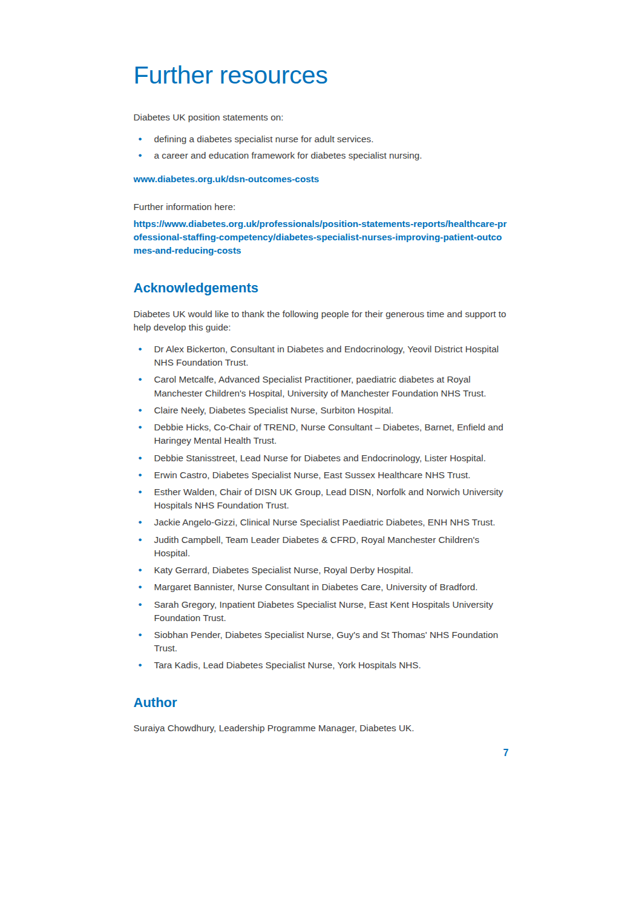Further resources
Diabetes UK position statements on:
defining a diabetes specialist nurse for adult services.
a career and education framework for diabetes specialist nursing.
www.diabetes.org.uk/dsn-outcomes-costs
Further information here:
https://www.diabetes.org.uk/professionals/position-statements-reports/healthcare-professional-staffing-competency/diabetes-specialist-nurses-improving-patient-outcomes-and-reducing-costs
Acknowledgements
Diabetes UK would like to thank the following people for their generous time and support to help develop this guide:
Dr Alex Bickerton, Consultant in Diabetes and Endocrinology, Yeovil District Hospital NHS Foundation Trust.
Carol Metcalfe, Advanced Specialist Practitioner, paediatric diabetes at Royal Manchester Children's Hospital, University of Manchester Foundation NHS Trust.
Claire Neely, Diabetes Specialist Nurse, Surbiton Hospital.
Debbie Hicks, Co-Chair of TREND, Nurse Consultant – Diabetes, Barnet, Enfield and Haringey Mental Health Trust.
Debbie Stanisstreet, Lead Nurse for Diabetes and Endocrinology, Lister Hospital.
Erwin Castro, Diabetes Specialist Nurse, East Sussex Healthcare NHS Trust.
Esther Walden, Chair of DISN UK Group, Lead DISN, Norfolk and Norwich University Hospitals NHS Foundation Trust.
Jackie Angelo-Gizzi, Clinical Nurse Specialist Paediatric Diabetes, ENH NHS Trust.
Judith Campbell, Team Leader Diabetes & CFRD, Royal Manchester Children's Hospital.
Katy Gerrard, Diabetes Specialist Nurse, Royal Derby Hospital.
Margaret Bannister, Nurse Consultant in Diabetes Care, University of Bradford.
Sarah Gregory, Inpatient Diabetes Specialist Nurse, East Kent Hospitals University Foundation Trust.
Siobhan Pender, Diabetes Specialist Nurse, Guy's and St Thomas' NHS Foundation Trust.
Tara Kadis, Lead Diabetes Specialist Nurse, York Hospitals NHS.
Author
Suraiya Chowdhury, Leadership Programme Manager, Diabetes UK.
7